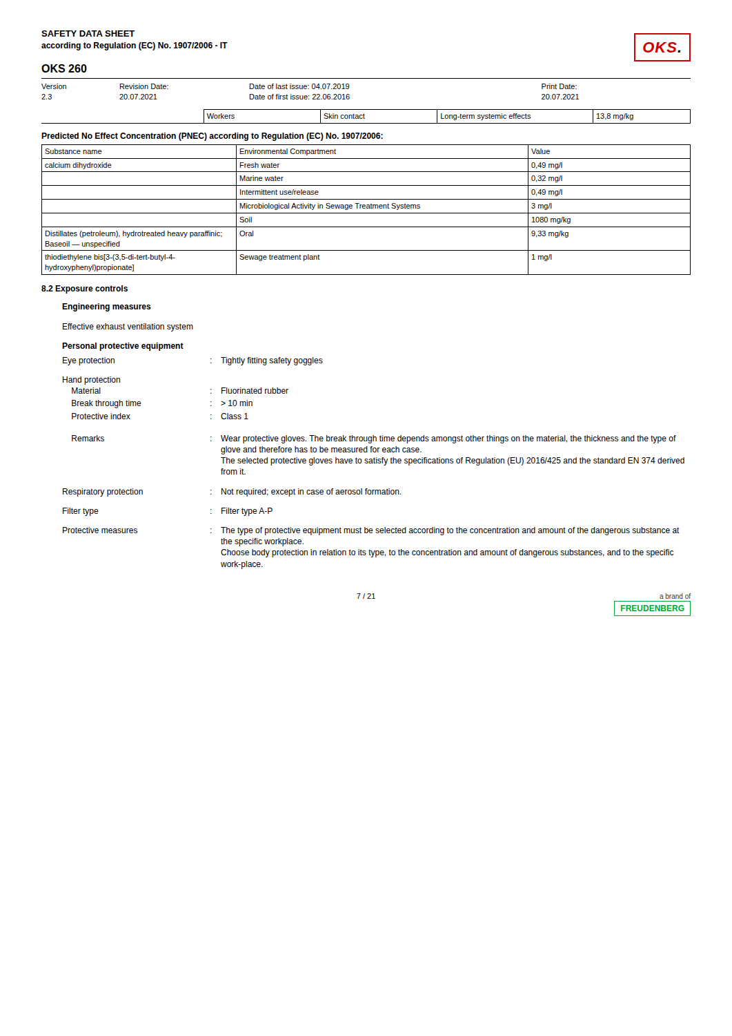SAFETY DATA SHEET
according to Regulation (EC) No. 1907/2006 - IT
OKS.
OKS 260
| Version 2.3 | Revision Date: 20.07.2021 | Date of last issue: 04.07.2019 Date of first issue: 22.06.2016 | Print Date: 20.07.2021 |
| | Workers | Skin contact | Long-term systemic effects | 13,8 mg/kg |
Predicted No Effect Concentration (PNEC) according to Regulation (EC) No. 1907/2006:
| Substance name | Environmental Compartment | Value |
| --- | --- | --- |
| calcium dihydroxide | Fresh water | 0,49 mg/l |
| | Marine water | 0,32 mg/l |
| | Intermittent use/release | 0,49 mg/l |
| | Microbiological Activity in Sewage Treatment Systems | 3 mg/l |
| | Soil | 1080 mg/kg |
| Distillates (petroleum), hydrotreated heavy paraffinic; Baseoil — unspecified | Oral | 9,33 mg/kg |
| thiodiethylene bis[3-(3,5-di-tert-butyl-4-hydroxyphenyl)propionate] | Sewage treatment plant | 1 mg/l |
8.2 Exposure controls
Engineering measures
Effective exhaust ventilation system
Personal protective equipment
| Eye protection | : | Tightly fitting safety goggles |
| Hand protection Material | : | Fluorinated rubber |
| Break through time | : | > 10 min |
| Protective index | : | Class 1 |
| Remarks | : | Wear protective gloves. The break through time depends amongst other things on the material, the thickness and the type of glove and therefore has to be measured for each case. The selected protective gloves have to satisfy the specifications of Regulation (EU) 2016/425 and the standard EN 374 derived from it. |
| Respiratory protection | : | Not required; except in case of aerosol formation. |
| Filter type | : | Filter type A-P |
| Protective measures | : | The type of protective equipment must be selected according to the concentration and amount of the dangerous substance at the specific workplace. Choose body protection in relation to its type, to the concentration and amount of dangerous substances, and to the specific work-place. |
7 / 21
a brand of
FREUDENBERG